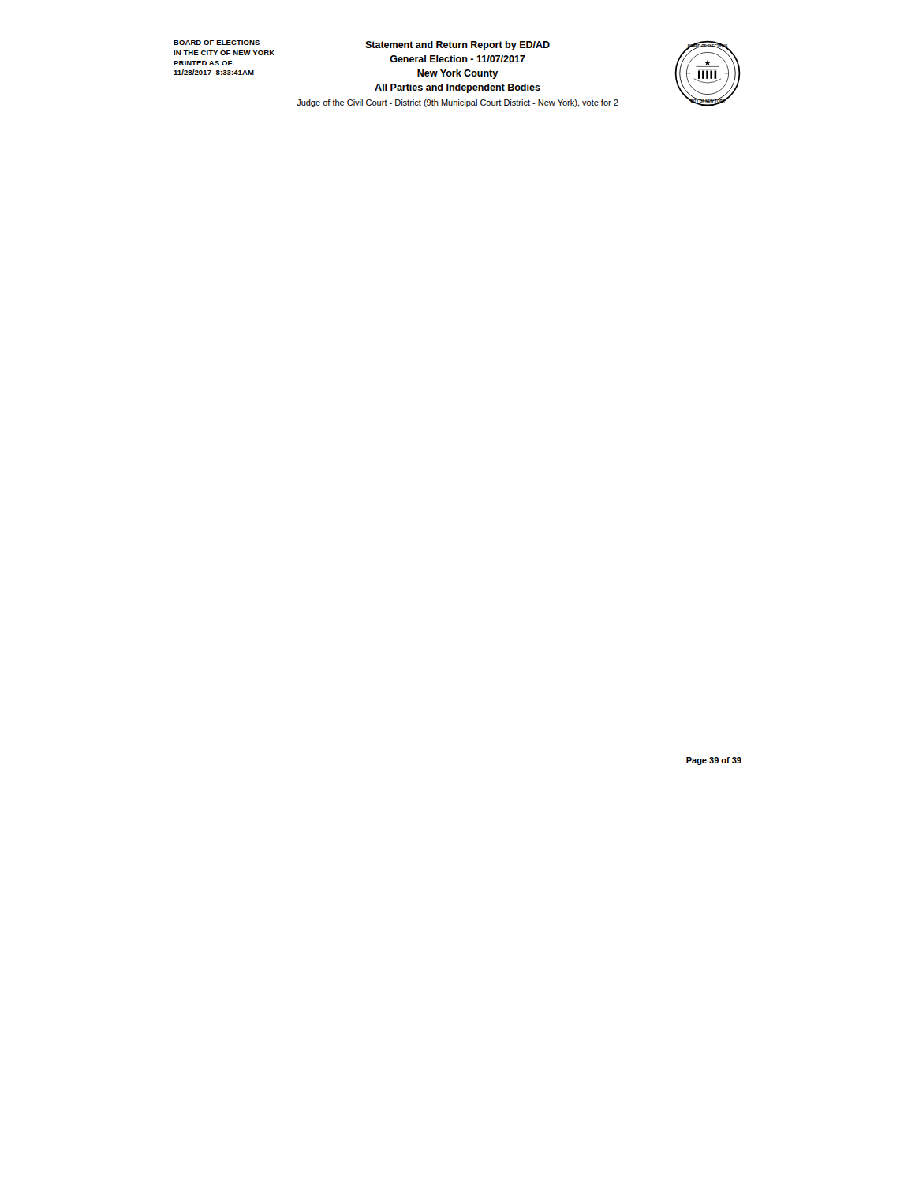BOARD OF ELECTIONS
IN THE CITY OF NEW YORK
PRINTED AS OF:
11/28/2017 8:33:41AM
Statement and Return Report by ED/AD
General Election - 11/07/2017
New York County
All Parties and Independent Bodies
Judge of the Civil Court - District (9th Municipal Court District - New York), vote for 2
Board of Elections seal BOARD OF ELECTIONS CITY OF NEW YORK
Page 39 of 39